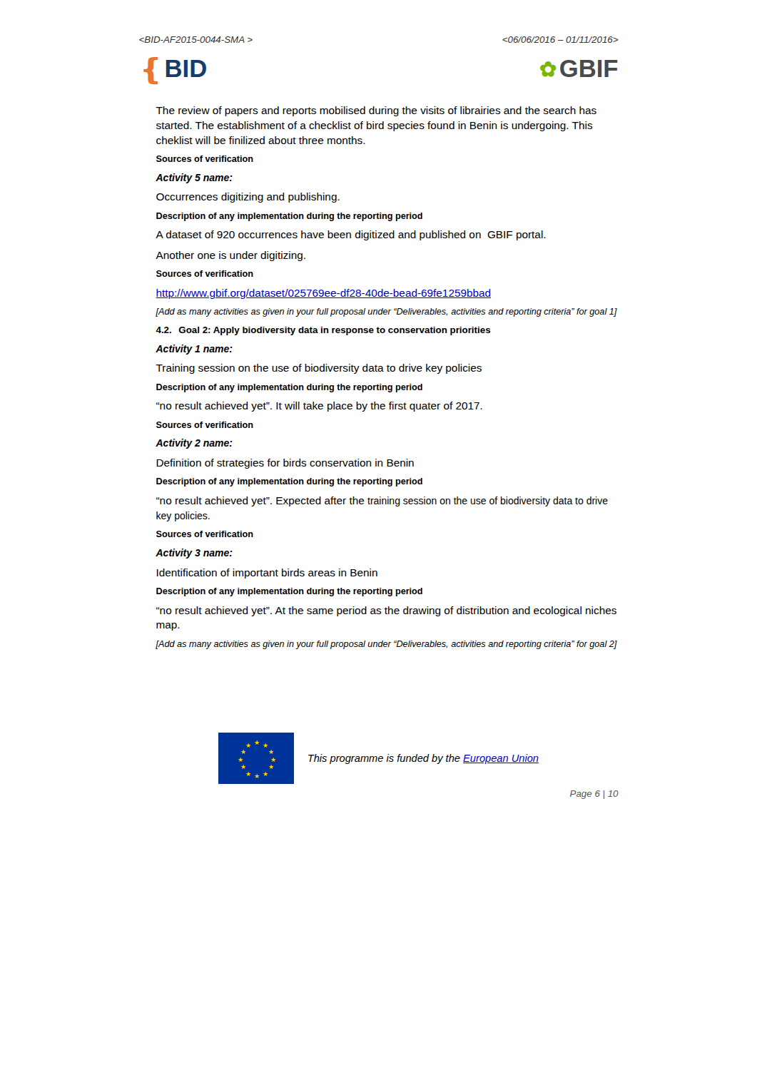<BID-AF2015-0044-SMA > <06/06/2016 – 01/11/2016>
❴BID
✿GBIF
The review of papers and reports mobilised during the visits of librairies and the search has started. The establishment of a checklist of bird species found in Benin is undergoing. This cheklist will be finilized about three months.
Sources of verification
Activity 5 name:
Occurrences digitizing and publishing.
Description of any implementation during the reporting period
A dataset of 920 occurrences have been digitized and published on GBIF portal.
Another one is under digitizing.
Sources of verification
http://www.gbif.org/dataset/025769ee-df28-40de-bead-69fe1259bbad
[Add as many activities as given in your full proposal under “Deliverables, activities and reporting criteria” for goal 1]
4.2. Goal 2: Apply biodiversity data in response to conservation priorities
Activity 1 name:
Training session on the use of biodiversity data to drive key policies
Description of any implementation during the reporting period
“no result achieved yet”. It will take place by the first quater of 2017.
Sources of verification
Activity 2 name:
Definition of strategies for birds conservation in Benin
Description of any implementation during the reporting period
“no result achieved yet”. Expected after the training session on the use of biodiversity data to drive key policies.
Sources of verification
Activity 3 name:
Identification of important birds areas in Benin
Description of any implementation during the reporting period
“no result achieved yet”. At the same period as the drawing of distribution and ecological niches map.
[Add as many activities as given in your full proposal under “Deliverables, activities and reporting criteria” for goal 2]
★ ★ ★ ★ ★ ★ ★ ★ ★ ★ ★ ★
This programme is funded by the European Union
Page 6 | 10